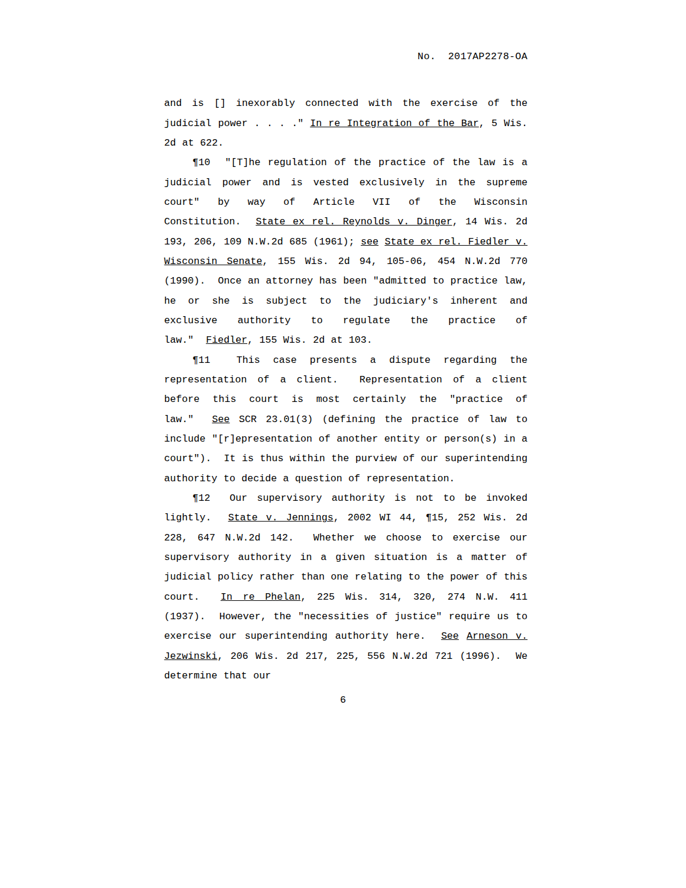No. 2017AP2278-OA
and is [] inexorably connected with the exercise of the judicial power . . . ." In re Integration of the Bar, 5 Wis. 2d at 622.
¶10 "[T]he regulation of the practice of the law is a judicial power and is vested exclusively in the supreme court" by way of Article VII of the Wisconsin Constitution. State ex rel. Reynolds v. Dinger, 14 Wis. 2d 193, 206, 109 N.W.2d 685 (1961); see State ex rel. Fiedler v. Wisconsin Senate, 155 Wis. 2d 94, 105-06, 454 N.W.2d 770 (1990). Once an attorney has been "admitted to practice law, he or she is subject to the judiciary's inherent and exclusive authority to regulate the practice of law." Fiedler, 155 Wis. 2d at 103.
¶11 This case presents a dispute regarding the representation of a client. Representation of a client before this court is most certainly the "practice of law." See SCR 23.01(3) (defining the practice of law to include "[r]epresentation of another entity or person(s) in a court"). It is thus within the purview of our superintending authority to decide a question of representation.
¶12 Our supervisory authority is not to be invoked lightly. State v. Jennings, 2002 WI 44, ¶15, 252 Wis. 2d 228, 647 N.W.2d 142. Whether we choose to exercise our supervisory authority in a given situation is a matter of judicial policy rather than one relating to the power of this court. In re Phelan, 225 Wis. 314, 320, 274 N.W. 411 (1937). However, the "necessities of justice" require us to exercise our superintending authority here. See Arneson v. Jezwinski, 206 Wis. 2d 217, 225, 556 N.W.2d 721 (1996). We determine that our
6